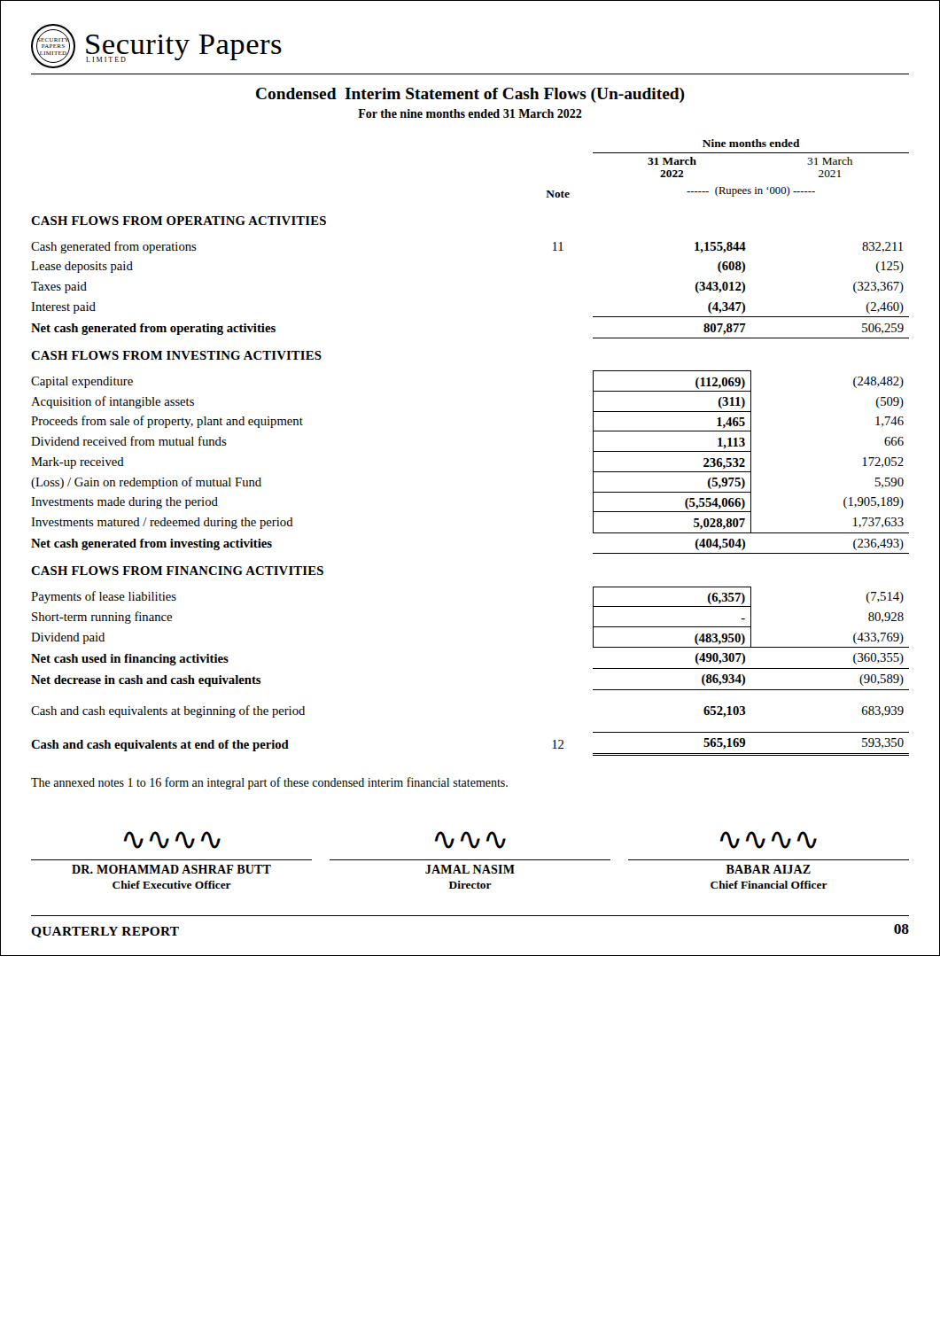SECURITY
PAPERS
LIMITED
Security PapersLIMITED
Condensed Interim Statement of Cash Flows (Un-audited)
For the nine months ended 31 March 2022
| | | Nine months ended |
| | | 31 March 2022 | 31 March 2021 |
| | Note | ------ (Rupees in ‘000) ------ |
| CASH FLOWS FROM OPERATING ACTIVITIES |
| Cash generated from operations | 11 | 1,155,844 | 832,211 |
| Lease deposits paid | | (608) | (125) |
| Taxes paid | | (343,012) | (323,367) |
| Interest paid | | (4,347) | (2,460) |
| Net cash generated from operating activities | | 807,877 | 506,259 |
| CASH FLOWS FROM INVESTING ACTIVITIES |
| Capital expenditure | | (112,069) | (248,482) |
| Acquisition of intangible assets | | (311) | (509) |
| Proceeds from sale of property, plant and equipment | | 1,465 | 1,746 |
| Dividend received from mutual funds | | 1,113 | 666 |
| Mark-up received | | 236,532 | 172,052 |
| (Loss) / Gain on redemption of mutual Fund | | (5,975) | 5,590 |
| Investments made during the period | | (5,554,066) | (1,905,189) |
| Investments matured / redeemed during the period | | 5,028,807 | 1,737,633 |
| Net cash generated from investing activities | | (404,504) | (236,493) |
| CASH FLOWS FROM FINANCING ACTIVITIES |
| Payments of lease liabilities | | (6,357) | (7,514) |
| Short-term running finance | | - | 80,928 |
| Dividend paid | | (483,950) | (433,769) |
| Net cash used in financing activities | | (490,307) | (360,355) |
| Net decrease in cash and cash equivalents | | (86,934) | (90,589) |
| Cash and cash equivalents at beginning of the period | | 652,103 | 683,939 |
| Cash and cash equivalents at end of the period | 12 | 565,169 | 593,350 |
The annexed notes 1 to 16 form an integral part of these condensed interim financial statements.
∿∿∿∿
DR. MOHAMMAD ASHRAF BUTT
Chief Executive Officer
∿∿∿
JAMAL NASIM
Director
∿∿∿∿
BABAR AIJAZ
Chief Financial Officer
QUARTERLY REPORT
08